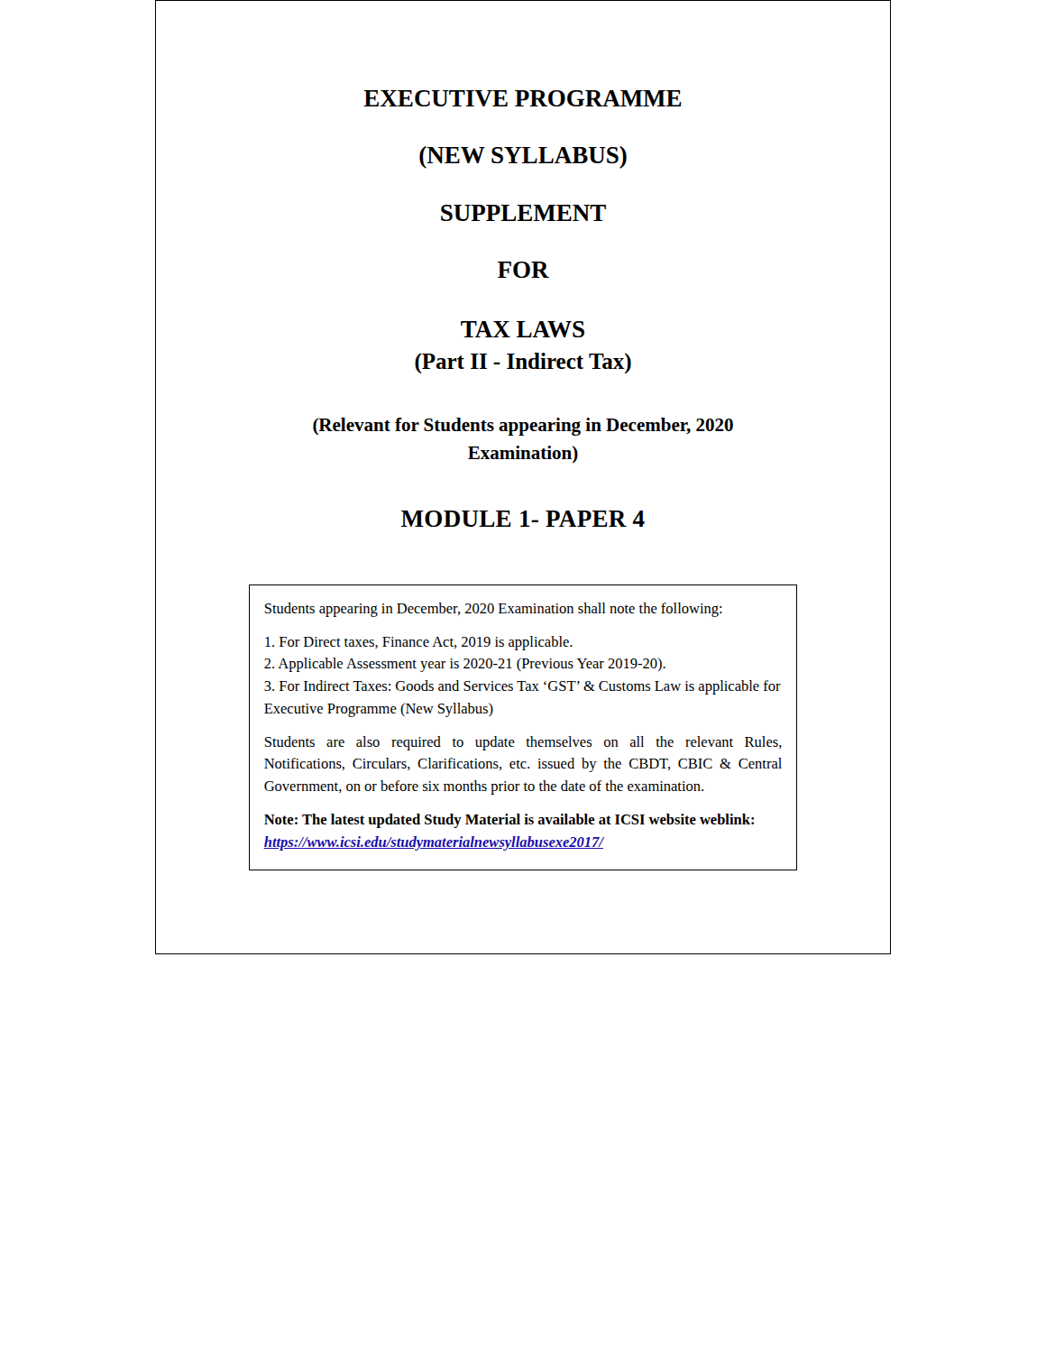EXECUTIVE PROGRAMME (NEW SYLLABUS) SUPPLEMENT FOR
TAX LAWS (Part II - Indirect Tax)
(Relevant for Students appearing in December, 2020
Examination)
MODULE 1- PAPER 4
Students appearing in December, 2020 Examination shall note the following:
1. For Direct taxes, Finance Act, 2019 is applicable.
2. Applicable Assessment year is 2020-21 (Previous Year 2019-20).
3. For Indirect Taxes: Goods and Services Tax ‘GST’ & Customs Law is applicable for Executive Programme (New Syllabus)
Students are also required to update themselves on all the relevant Rules, Notifications, Circulars, Clarifications, etc. issued by the CBDT, CBIC & Central Government, on or before six months prior to the date of the examination.
Note: The latest updated Study Material is available at ICSI website weblink:
https://www.icsi.edu/studymaterialnewsyllabusexe2017/